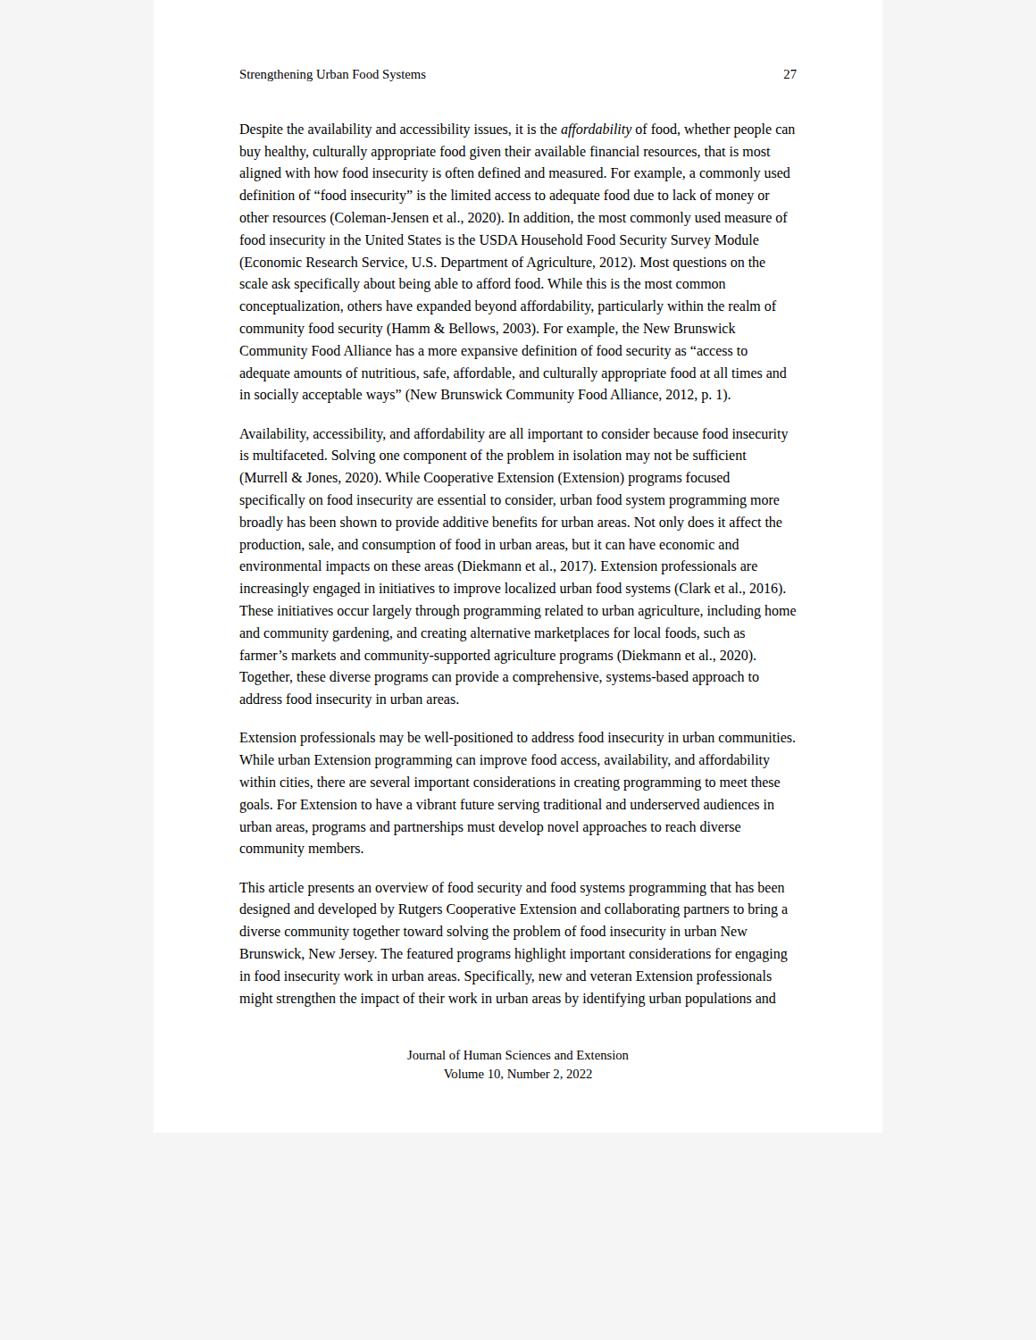Strengthening Urban Food Systems 27
Despite the availability and accessibility issues, it is the affordability of food, whether people can buy healthy, culturally appropriate food given their available financial resources, that is most aligned with how food insecurity is often defined and measured. For example, a commonly used definition of “food insecurity” is the limited access to adequate food due to lack of money or other resources (Coleman-Jensen et al., 2020). In addition, the most commonly used measure of food insecurity in the United States is the USDA Household Food Security Survey Module (Economic Research Service, U.S. Department of Agriculture, 2012). Most questions on the scale ask specifically about being able to afford food. While this is the most common conceptualization, others have expanded beyond affordability, particularly within the realm of community food security (Hamm & Bellows, 2003). For example, the New Brunswick Community Food Alliance has a more expansive definition of food security as “access to adequate amounts of nutritious, safe, affordable, and culturally appropriate food at all times and in socially acceptable ways” (New Brunswick Community Food Alliance, 2012, p. 1).
Availability, accessibility, and affordability are all important to consider because food insecurity is multifaceted. Solving one component of the problem in isolation may not be sufficient (Murrell & Jones, 2020). While Cooperative Extension (Extension) programs focused specifically on food insecurity are essential to consider, urban food system programming more broadly has been shown to provide additive benefits for urban areas. Not only does it affect the production, sale, and consumption of food in urban areas, but it can have economic and environmental impacts on these areas (Diekmann et al., 2017). Extension professionals are increasingly engaged in initiatives to improve localized urban food systems (Clark et al., 2016). These initiatives occur largely through programming related to urban agriculture, including home and community gardening, and creating alternative marketplaces for local foods, such as farmer’s markets and community-supported agriculture programs (Diekmann et al., 2020). Together, these diverse programs can provide a comprehensive, systems-based approach to address food insecurity in urban areas.
Extension professionals may be well-positioned to address food insecurity in urban communities. While urban Extension programming can improve food access, availability, and affordability within cities, there are several important considerations in creating programming to meet these goals. For Extension to have a vibrant future serving traditional and underserved audiences in urban areas, programs and partnerships must develop novel approaches to reach diverse community members.
This article presents an overview of food security and food systems programming that has been designed and developed by Rutgers Cooperative Extension and collaborating partners to bring a diverse community together toward solving the problem of food insecurity in urban New Brunswick, New Jersey. The featured programs highlight important considerations for engaging in food insecurity work in urban areas. Specifically, new and veteran Extension professionals might strengthen the impact of their work in urban areas by identifying urban populations and
Journal of Human Sciences and Extension
Volume 10, Number 2, 2022